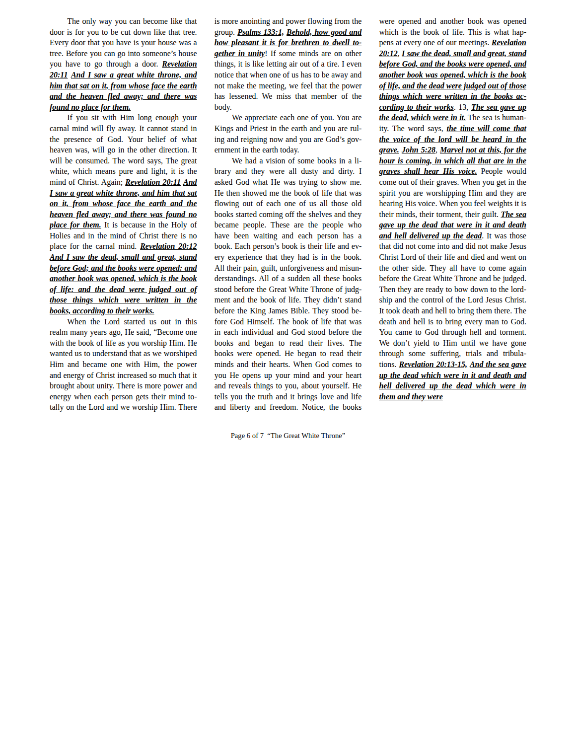The only way you can become like that door is for you to be cut down like that tree. Every door that you have is your house was a tree. Before you can go into someone’s house you have to go through a door. Revelation 20:11 And I saw a great white throne, and him that sat on it, from whose face the earth and the heaven fled away; and there was found no place for them.
If you sit with Him long enough your carnal mind will fly away. It cannot stand in the presence of God. Your belief of what heaven was, will go in the other direction. It will be consumed. The word says, The great white, which means pure and light, it is the mind of Christ. Again; Revelation 20:11 And I saw a great white throne, and him that sat on it, from whose face the earth and the heaven fled away; and there was found no place for them. It is because in the Holy of Holies and in the mind of Christ there is no place for the carnal mind. Revelation 20:12 And I saw the dead, small and great, stand before God; and the books were opened: and another book was opened, which is the book of life: and the dead were judged out of those things which were written in the books, according to their works.
When the Lord started us out in this realm many years ago, He said, “Become one with the book of life as you worship Him. He wanted us to understand that as we worshiped Him and became one with Him, the power and energy of Christ increased so much that it brought about unity. There is more power and energy when each person gets their mind totally on the Lord and we worship Him. There is more anointing and power flowing from the group. Psalms 133:1, Behold, how good and how pleasant it is for brethren to dwell together in unity! If some minds are on other things, it is like letting air out of a tire. I even notice that when one of us has to be away and not make the meeting, we feel that the power has lessened. We miss that member of the body.
We appreciate each one of you. You are Kings and Priest in the earth and you are ruling and reigning now and you are God’s government in the earth today.
We had a vision of some books in a library and they were all dusty and dirty. I asked God what He was trying to show me. He then showed me the book of life that was flowing out of each one of us all those old books started coming off the shelves and they became people. These are the people who have been waiting and each person has a book. Each person’s book is their life and every experience that they had is in the book. All their pain, guilt, unforgiveness and misunderstandings. All of a sudden all these books stood before the Great White Throne of judgment and the book of life. They didn’t stand before the King James Bible. They stood before God Himself. The book of life that was in each individual and God stood before the books and began to read their lives. The books were opened. He began to read their minds and their hearts. When God comes to you He opens up your mind and your heart and reveals things to you, about yourself. He tells you the truth and it brings love and life and liberty and freedom. Notice, the books were opened and another book was opened which is the book of life. This is what happens at every one of our meetings. Revelation 20:12, I saw the dead, small and great, stand before God, and the books were opened, and another book was opened, which is the book of life, and the dead were judged out of those things which were written in the books according to their works. 13, The sea gave up the dead, which were in it. The sea is humanity. The word says, the time will come that the voice of the lord will be heard in the grave. John 5:28, Marvel not at this, for the hour is coming, in which all that are in the graves shall hear His voice. People would come out of their graves. When you get in the spirit you are worshipping Him and they are hearing His voice. When you feel weights it is their minds, their torment, their guilt. The sea gave up the dead that were in it and death and hell delivered up the dead. It was those that did not come into and did not make Jesus Christ Lord of their life and died and went on the other side. They all have to come again before the Great White Throne and be judged. Then they are ready to bow down to the lordship and the control of the Lord Jesus Christ. It took death and hell to bring them there. The death and hell is to bring every man to God. You came to God through hell and torment. We don’t yield to Him until we have gone through some suffering, trials and tribulations. Revelation 20:13-15, And the sea gave up the dead which were in it and death and hell delivered up the dead which were in them and they were
Page 6 of 7 “The Great White Throne”